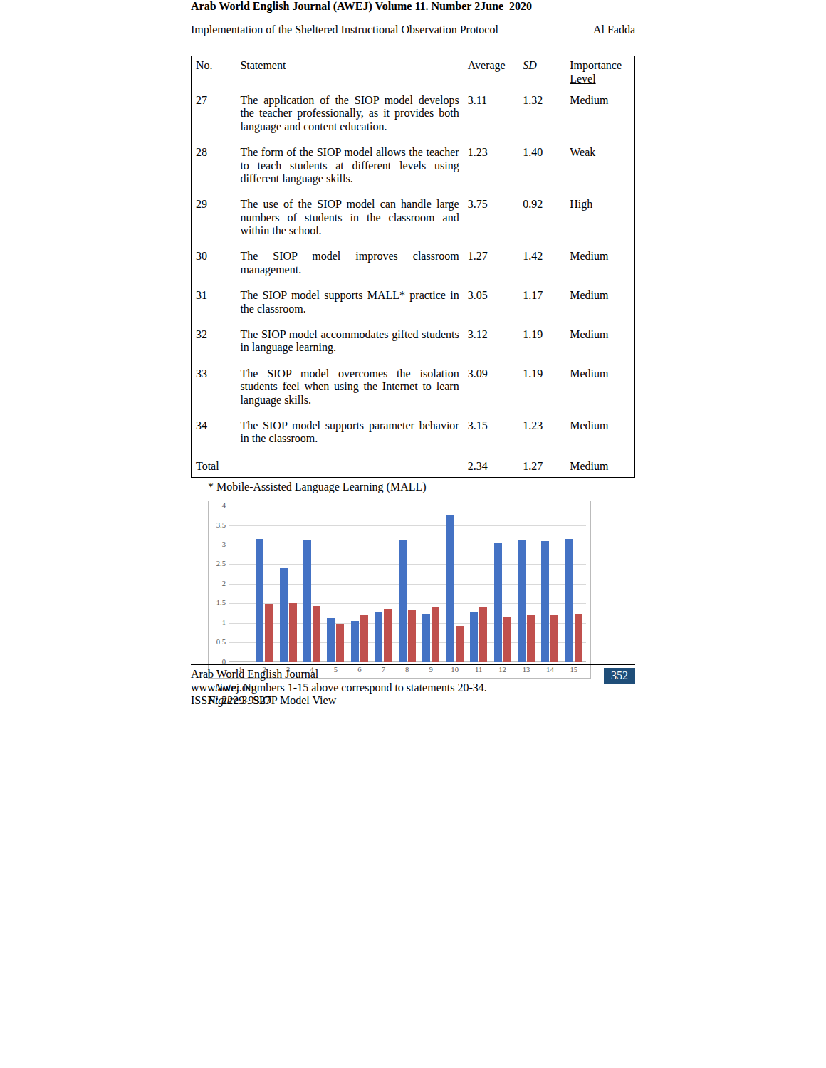Arab World English Journal (AWEJ) Volume 11. Number 2June 2020
Implementation of the Sheltered Instructional Observation Protocol Al Fadda
| No. | Statement | Average | SD | Importance Level |
| --- | --- | --- | --- | --- |
| 27 | The application of the SIOP model develops the teacher professionally, as it provides both language and content education. | 3.11 | 1.32 | Medium |
| 28 | The form of the SIOP model allows the teacher to teach students at different levels using different language skills. | 1.23 | 1.40 | Weak |
| 29 | The use of the SIOP model can handle large numbers of students in the classroom and within the school. | 3.75 | 0.92 | High |
| 30 | The SIOP model improves classroom management. | 1.27 | 1.42 | Medium |
| 31 | The SIOP model supports MALL* practice in the classroom. | 3.05 | 1.17 | Medium |
| 32 | The SIOP model accommodates gifted students in language learning. | 3.12 | 1.19 | Medium |
| 33 | The SIOP model overcomes the isolation students feel when using the Internet to learn language skills. | 3.09 | 1.19 | Medium |
| 34 | The SIOP model supports parameter behavior in the classroom. | 3.15 | 1.23 | Medium |
| Total | | 2.34 | 1.27 | Medium |
* Mobile-Assisted Language Learning (MALL)
4
3.5
3
2.5
2
1.5
1
0.5
0
123456789101112131415
Note: Numbers 1-15 above correspond to statements 20-34.
Figure 3. SIOP Model View
Arab World English Journal
www.awej.org
ISSN: 2229-9327
352